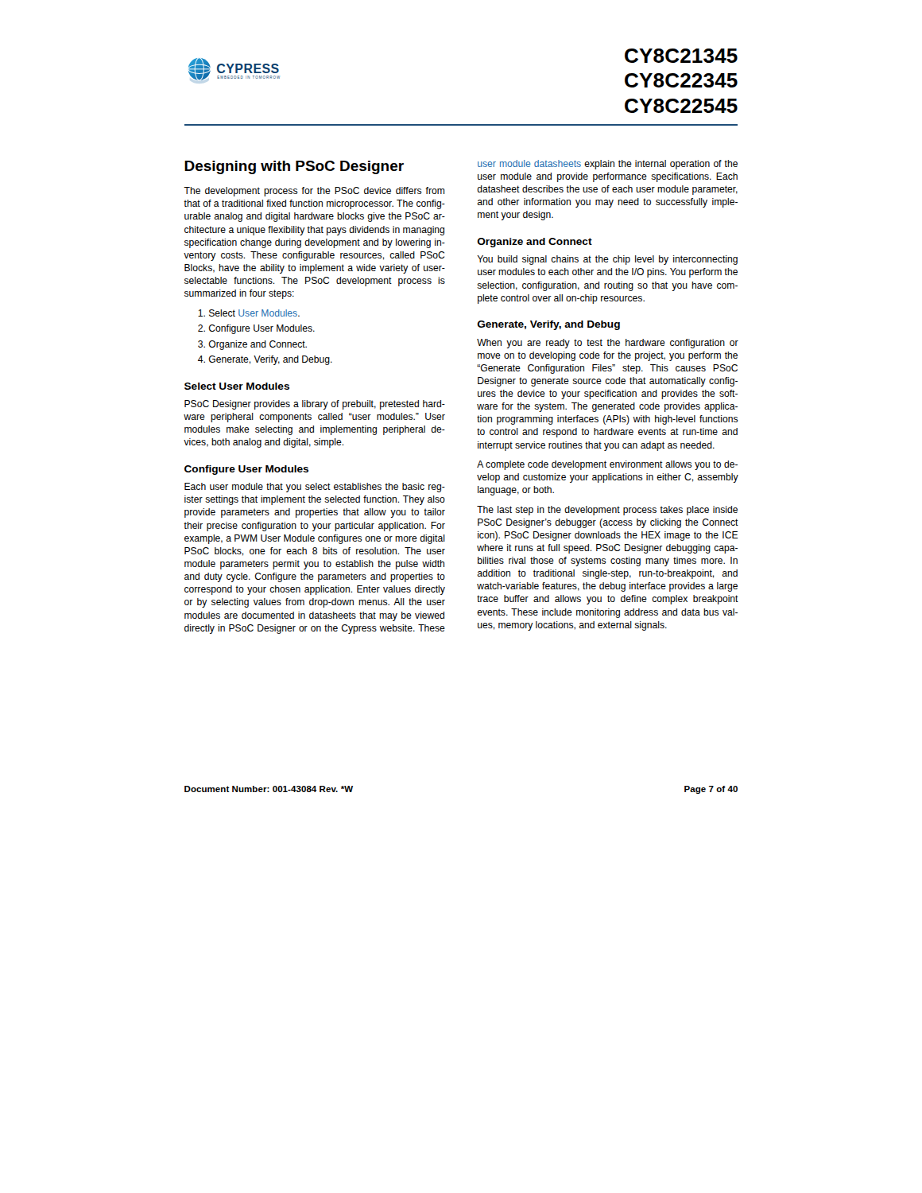CYPRESS EMBEDDED IN TOMORROW
CY8C21345
CY8C22345
CY8C22545
Designing with PSoC Designer
The development process for the PSoC device differs from that of a traditional fixed function microprocessor. The configurable analog and digital hardware blocks give the PSoC architecture a unique flexibility that pays dividends in managing specification change during development and by lowering inventory costs. These configurable resources, called PSoC Blocks, have the ability to implement a wide variety of user-selectable functions. The PSoC development process is summarized in four steps:
Select User Modules.
Configure User Modules.
Organize and Connect.
Generate, Verify, and Debug.
Select User Modules
PSoC Designer provides a library of prebuilt, pretested hardware peripheral components called “user modules.” User modules make selecting and implementing peripheral devices, both analog and digital, simple.
Configure User Modules
Each user module that you select establishes the basic register settings that implement the selected function. They also provide parameters and properties that allow you to tailor their precise configuration to your particular application. For example, a PWM User Module configures one or more digital PSoC blocks, one for each 8 bits of resolution. The user module parameters permit you to establish the pulse width and duty cycle. Configure the parameters and properties to correspond to your chosen application. Enter values directly or by selecting values from drop-down menus. All the user modules are documented in datasheets that may be viewed directly in PSoC Designer or on the Cypress website. These user module datasheets explain the internal operation of the user module and provide performance specifications. Each datasheet describes the use of each user module parameter, and other information you may need to successfully implement your design.
Organize and Connect
You build signal chains at the chip level by interconnecting user modules to each other and the I/O pins. You perform the selection, configuration, and routing so that you have complete control over all on-chip resources.
Generate, Verify, and Debug
When you are ready to test the hardware configuration or move on to developing code for the project, you perform the “Generate Configuration Files” step. This causes PSoC Designer to generate source code that automatically configures the device to your specification and provides the software for the system. The generated code provides application programming interfaces (APIs) with high-level functions to control and respond to hardware events at run-time and interrupt service routines that you can adapt as needed.
A complete code development environment allows you to develop and customize your applications in either C, assembly language, or both.
The last step in the development process takes place inside PSoC Designer’s debugger (access by clicking the Connect icon). PSoC Designer downloads the HEX image to the ICE where it runs at full speed. PSoC Designer debugging capabilities rival those of systems costing many times more. In addition to traditional single-step, run-to-breakpoint, and watch-variable features, the debug interface provides a large trace buffer and allows you to define complex breakpoint events. These include monitoring address and data bus values, memory locations, and external signals.
Document Number: 001-43084 Rev. *W
Page 7 of 40